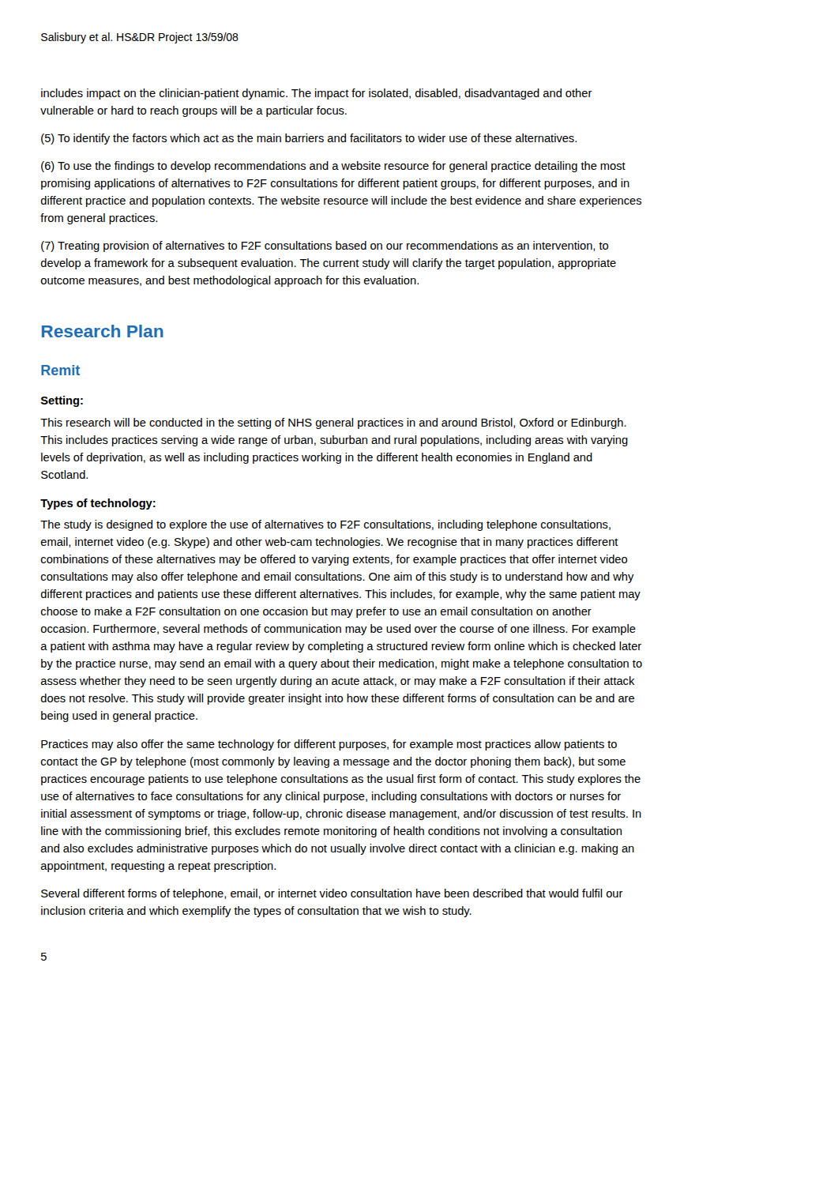Salisbury et al. HS&DR Project 13/59/08
includes impact on the clinician-patient dynamic. The impact for isolated, disabled, disadvantaged and other vulnerable or hard to reach groups will be a particular focus.
(5) To identify the factors which act as the main barriers and facilitators to wider use of these alternatives.
(6) To use the findings to develop recommendations and a website resource for general practice detailing the most promising applications of alternatives to F2F consultations for different patient groups, for different purposes, and in different practice and population contexts. The website resource will include the best evidence and share experiences from general practices.
(7) Treating provision of alternatives to F2F consultations based on our recommendations as an intervention, to develop a framework for a subsequent evaluation. The current study will clarify the target population, appropriate outcome measures, and best methodological approach for this evaluation.
Research Plan
Remit
Setting:
This research will be conducted in the setting of NHS general practices in and around Bristol, Oxford or Edinburgh. This includes practices serving a wide range of urban, suburban and rural populations, including areas with varying levels of deprivation, as well as including practices working in the different health economies in England and Scotland.
Types of technology:
The study is designed to explore the use of alternatives to F2F consultations, including telephone consultations, email, internet video (e.g. Skype) and other web-cam technologies. We recognise that in many practices different combinations of these alternatives may be offered to varying extents, for example practices that offer internet video consultations may also offer telephone and email consultations. One aim of this study is to understand how and why different practices and patients use these different alternatives. This includes, for example, why the same patient may choose to make a F2F consultation on one occasion but may prefer to use an email consultation on another occasion. Furthermore, several methods of communication may be used over the course of one illness. For example a patient with asthma may have a regular review by completing a structured review form online which is checked later by the practice nurse, may send an email with a query about their medication, might make a telephone consultation to assess whether they need to be seen urgently during an acute attack, or may make a F2F consultation if their attack does not resolve. This study will provide greater insight into how these different forms of consultation can be and are being used in general practice.
Practices may also offer the same technology for different purposes, for example most practices allow patients to contact the GP by telephone (most commonly by leaving a message and the doctor phoning them back), but some practices encourage patients to use telephone consultations as the usual first form of contact. This study explores the use of alternatives to face consultations for any clinical purpose, including consultations with doctors or nurses for initial assessment of symptoms or triage, follow-up, chronic disease management, and/or discussion of test results. In line with the commissioning brief, this excludes remote monitoring of health conditions not involving a consultation and also excludes administrative purposes which do not usually involve direct contact with a clinician e.g. making an appointment, requesting a repeat prescription.
Several different forms of telephone, email, or internet video consultation have been described that would fulfil our inclusion criteria and which exemplify the types of consultation that we wish to study.
5